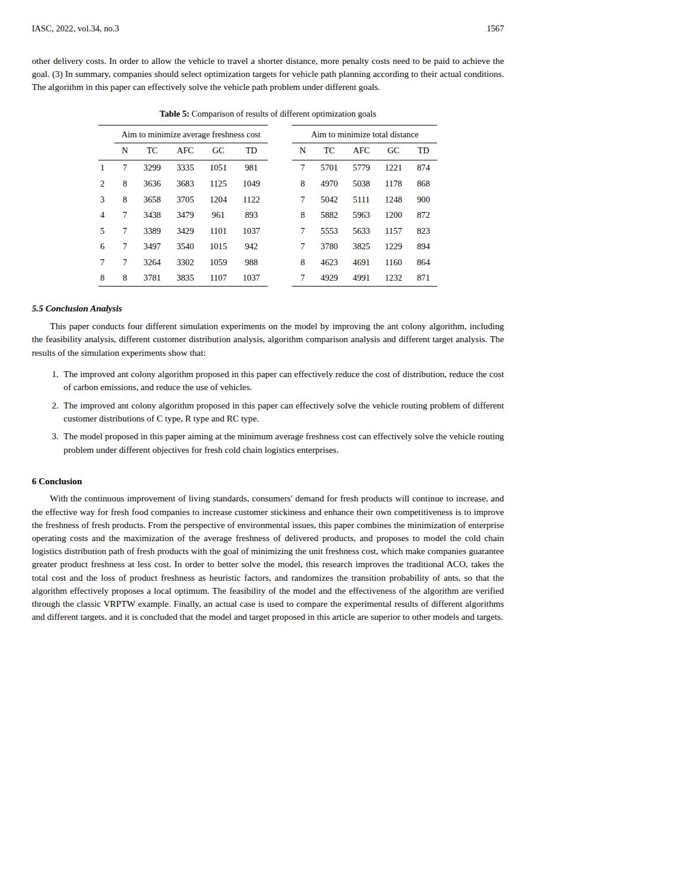IASC, 2022, vol.34, no.3 1567
other delivery costs. In order to allow the vehicle to travel a shorter distance, more penalty costs need to be paid to achieve the goal. (3) In summary, companies should select optimization targets for vehicle path planning according to their actual conditions. The algorithm in this paper can effectively solve the vehicle path problem under different goals.
Table 5: Comparison of results of different optimization goals
| | Aim to minimize average freshness cost | | Aim to minimize total distance |
| --- | --- | --- | --- |
| | N | TC | AFC | GC | TD | | N | TC | AFC | GC | TD |
| 1 | 7 | 3299 | 3335 | 1051 | 981 | | 7 | 5701 | 5779 | 1221 | 874 |
| 2 | 8 | 3636 | 3683 | 1125 | 1049 | | 8 | 4970 | 5038 | 1178 | 868 |
| 3 | 8 | 3658 | 3705 | 1204 | 1122 | | 7 | 5042 | 5111 | 1248 | 900 |
| 4 | 7 | 3438 | 3479 | 961 | 893 | | 8 | 5882 | 5963 | 1200 | 872 |
| 5 | 7 | 3389 | 3429 | 1101 | 1037 | | 7 | 5553 | 5633 | 1157 | 823 |
| 6 | 7 | 3497 | 3540 | 1015 | 942 | | 7 | 3780 | 3825 | 1229 | 894 |
| 7 | 7 | 3264 | 3302 | 1059 | 988 | | 8 | 4623 | 4691 | 1160 | 864 |
| 8 | 8 | 3781 | 3835 | 1107 | 1037 | | 7 | 4929 | 4991 | 1232 | 871 |
5.5 Conclusion Analysis
This paper conducts four different simulation experiments on the model by improving the ant colony algorithm, including the feasibility analysis, different customer distribution analysis, algorithm comparison analysis and different target analysis. The results of the simulation experiments show that:
The improved ant colony algorithm proposed in this paper can effectively reduce the cost of distribution, reduce the cost of carbon emissions, and reduce the use of vehicles.
The improved ant colony algorithm proposed in this paper can effectively solve the vehicle routing problem of different customer distributions of C type, R type and RC type.
The model proposed in this paper aiming at the minimum average freshness cost can effectively solve the vehicle routing problem under different objectives for fresh cold chain logistics enterprises.
6 Conclusion
With the continuous improvement of living standards, consumers' demand for fresh products will continue to increase, and the effective way for fresh food companies to increase customer stickiness and enhance their own competitiveness is to improve the freshness of fresh products. From the perspective of environmental issues, this paper combines the minimization of enterprise operating costs and the maximization of the average freshness of delivered products, and proposes to model the cold chain logistics distribution path of fresh products with the goal of minimizing the unit freshness cost, which make companies guarantee greater product freshness at less cost. In order to better solve the model, this research improves the traditional ACO, takes the total cost and the loss of product freshness as heuristic factors, and randomizes the transition probability of ants, so that the algorithm effectively proposes a local optimum. The feasibility of the model and the effectiveness of the algorithm are verified through the classic VRPTW example. Finally, an actual case is used to compare the experimental results of different algorithms and different targets, and it is concluded that the model and target proposed in this article are superior to other models and targets.